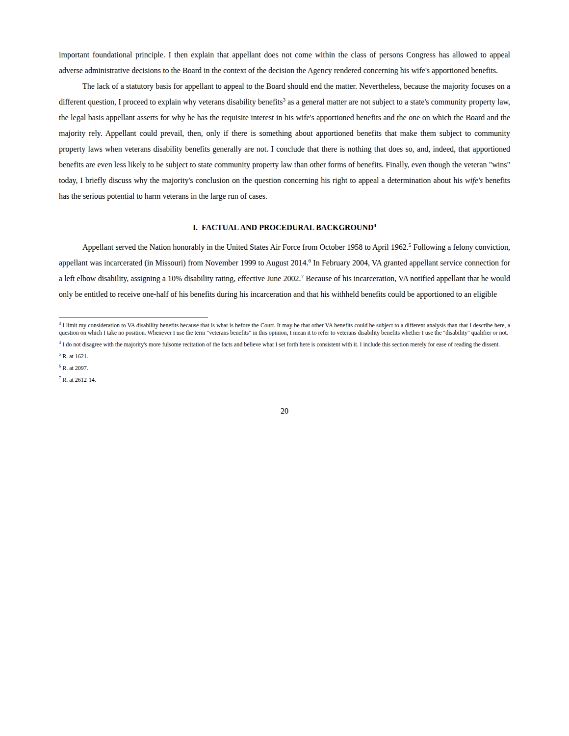important foundational principle. I then explain that appellant does not come within the class of persons Congress has allowed to appeal adverse administrative decisions to the Board in the context of the decision the Agency rendered concerning his wife's apportioned benefits.
The lack of a statutory basis for appellant to appeal to the Board should end the matter. Nevertheless, because the majority focuses on a different question, I proceed to explain why veterans disability benefits3 as a general matter are not subject to a state's community property law, the legal basis appellant asserts for why he has the requisite interest in his wife's apportioned benefits and the one on which the Board and the majority rely. Appellant could prevail, then, only if there is something about apportioned benefits that make them subject to community property laws when veterans disability benefits generally are not. I conclude that there is nothing that does so, and, indeed, that apportioned benefits are even less likely to be subject to state community property law than other forms of benefits. Finally, even though the veteran "wins" today, I briefly discuss why the majority's conclusion on the question concerning his right to appeal a determination about his wife's benefits has the serious potential to harm veterans in the large run of cases.
I. FACTUAL AND PROCEDURAL BACKGROUND4
Appellant served the Nation honorably in the United States Air Force from October 1958 to April 1962.5 Following a felony conviction, appellant was incarcerated (in Missouri) from November 1999 to August 2014.6 In February 2004, VA granted appellant service connection for a left elbow disability, assigning a 10% disability rating, effective June 2002.7 Because of his incarceration, VA notified appellant that he would only be entitled to receive one-half of his benefits during his incarceration and that his withheld benefits could be apportioned to an eligible
3 I limit my consideration to VA disability benefits because that is what is before the Court. It may be that other VA benefits could be subject to a different analysis than that I describe here, a question on which I take no position. Whenever I use the term "veterans benefits" in this opinion, I mean it to refer to veterans disability benefits whether I use the "disability" qualifier or not.
4 I do not disagree with the majority's more fulsome recitation of the facts and believe what I set forth here is consistent with it. I include this section merely for ease of reading the dissent.
5 R. at 1621.
6 R. at 2097.
7 R. at 2612-14.
20